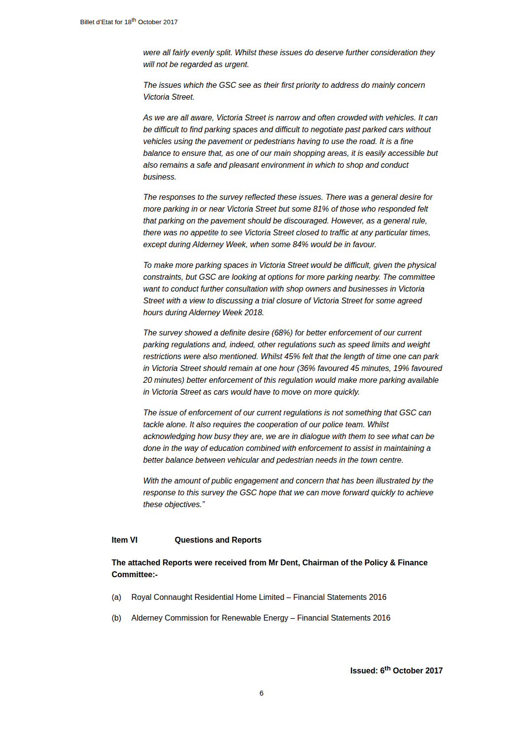Billet d’Etat for 18th October 2017
were all fairly evenly split. Whilst these issues do deserve further consideration they will not be regarded as urgent.
The issues which the GSC see as their first priority to address do mainly concern Victoria Street.
As we are all aware, Victoria Street is narrow and often crowded with vehicles. It can be difficult to find parking spaces and difficult to negotiate past parked cars without vehicles using the pavement or pedestrians having to use the road. It is a fine balance to ensure that, as one of our main shopping areas, it is easily accessible but also remains a safe and pleasant environment in which to shop and conduct business.
The responses to the survey reflected these issues. There was a general desire for more parking in or near Victoria Street but some 81% of those who responded felt that parking on the pavement should be discouraged. However, as a general rule, there was no appetite to see Victoria Street closed to traffic at any particular times, except during Alderney Week, when some 84% would be in favour.
To make more parking spaces in Victoria Street would be difficult, given the physical constraints, but GSC are looking at options for more parking nearby. The committee want to conduct further consultation with shop owners and businesses in Victoria Street with a view to discussing a trial closure of Victoria Street for some agreed hours during Alderney Week 2018.
The survey showed a definite desire (68%) for better enforcement of our current parking regulations and, indeed, other regulations such as speed limits and weight restrictions were also mentioned. Whilst 45% felt that the length of time one can park in Victoria Street should remain at one hour (36% favoured 45 minutes, 19% favoured 20 minutes) better enforcement of this regulation would make more parking available in Victoria Street as cars would have to move on more quickly.
The issue of enforcement of our current regulations is not something that GSC can tackle alone. It also requires the cooperation of our police team. Whilst acknowledging how busy they are, we are in dialogue with them to see what can be done in the way of education combined with enforcement to assist in maintaining a better balance between vehicular and pedestrian needs in the town centre.
With the amount of public engagement and concern that has been illustrated by the response to this survey the GSC hope that we can move forward quickly to achieve these objectives.”
Item VI Questions and Reports
The attached Reports were received from Mr Dent, Chairman of the Policy & Finance Committee:-
(a) Royal Connaught Residential Home Limited – Financial Statements 2016
(b) Alderney Commission for Renewable Energy – Financial Statements 2016
Issued: 6th October 2017
6